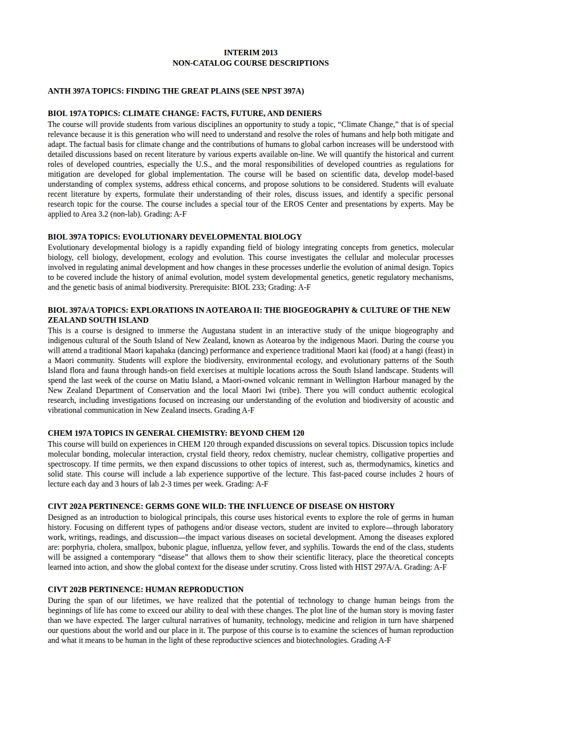INTERIM 2013
NON-CATALOG COURSE DESCRIPTIONS
ANTH 397A Topics: Finding the Great Plains (See NPST 397A)
BIOL 197A Topics: Climate Change: Facts, Future, and Deniers
The course will provide students from various disciplines an opportunity to study a topic, “Climate Change,” that is of special relevance because it is this generation who will need to understand and resolve the roles of humans and help both mitigate and adapt. The factual basis for climate change and the contributions of humans to global carbon increases will be understood with detailed discussions based on recent literature by various experts available on-line. We will quantify the historical and current roles of developed countries, especially the U.S., and the moral responsibilities of developed countries as regulations for mitigation are developed for global implementation. The course will be based on scientific data, develop model-based understanding of complex systems, address ethical concerns, and propose solutions to be considered. Students will evaluate recent literature by experts, formulate their understanding of their roles, discuss issues, and identify a specific personal research topic for the course. The course includes a special tour of the EROS Center and presentations by experts. May be applied to Area 3.2 (non-lab). Grading: A-F
BIOL 397A Topics: Evolutionary Developmental Biology
Evolutionary developmental biology is a rapidly expanding field of biology integrating concepts from genetics, molecular biology, cell biology, development, ecology and evolution. This course investigates the cellular and molecular processes involved in regulating animal development and how changes in these processes underlie the evolution of animal design. Topics to be covered include the history of animal evolution, model system developmental genetics, genetic regulatory mechanisms, and the genetic basis of animal biodiversity. Prerequisite: BIOL 233; Grading: A-F
BIOL 397A/A Topics: Explorations in Aotearoa II: The Biogeography & Culture of the New Zealand South Island
This is a course is designed to immerse the Augustana student in an interactive study of the unique biogeography and indigenous cultural of the South Island of New Zealand, known as Aotearoa by the indigenous Maori. During the course you will attend a traditional Maori kapahaka (dancing) performance and experience traditional Maori kai (food) at a hangi (feast) in a Maori community. Students will explore the biodiversity, environmental ecology, and evolutionary patterns of the South Island flora and fauna through hands-on field exercises at multiple locations across the South Island landscape. Students will spend the last week of the course on Matiu Island, a Maori-owned volcanic remnant in Wellington Harbour managed by the New Zealand Department of Conservation and the local Maori Iwi (tribe). There you will conduct authentic ecological research, including investigations focused on increasing our understanding of the evolution and biodiversity of acoustic and vibrational communication in New Zealand insects. Grading A-F
CHEM 197A Topics in General Chemistry: Beyond CHEM 120
This course will build on experiences in CHEM 120 through expanded discussions on several topics. Discussion topics include molecular bonding, molecular interaction, crystal field theory, redox chemistry, nuclear chemistry, colligative properties and spectroscopy. If time permits, we then expand discussions to other topics of interest, such as, thermodynamics, kinetics and solid state. This course will include a lab experience supportive of the lecture. This fast-paced course includes 2 hours of lecture each day and 3 hours of lab 2-3 times per week. Grading: A-F
CIVT 202A Pertinence: Germs Gone Wild: The Influence of Disease on History
Designed as an introduction to biological principals, this course uses historical events to explore the role of germs in human history. Focusing on different types of pathogens and/or disease vectors, student are invited to explore—through laboratory work, writings, readings, and discussion—the impact various diseases on societal development. Among the diseases explored are: porphyria, cholera, smallpox, bubonic plague, influenza, yellow fever, and syphilis. Towards the end of the class, students will be assigned a contemporary “disease” that allows them to show their scientific literacy, place the theoretical concepts learned into action, and show the global context for the disease under scrutiny. Cross listed with HIST 297A/A. Grading: A-F
CIVT 202B Pertinence: Human Reproduction
During the span of our lifetimes, we have realized that the potential of technology to change human beings from the beginnings of life has come to exceed our ability to deal with these changes. The plot line of the human story is moving faster than we have expected. The larger cultural narratives of humanity, technology, medicine and religion in turn have sharpened our questions about the world and our place in it. The purpose of this course is to examine the sciences of human reproduction and what it means to be human in the light of these reproductive sciences and biotechnologies. Grading A-F